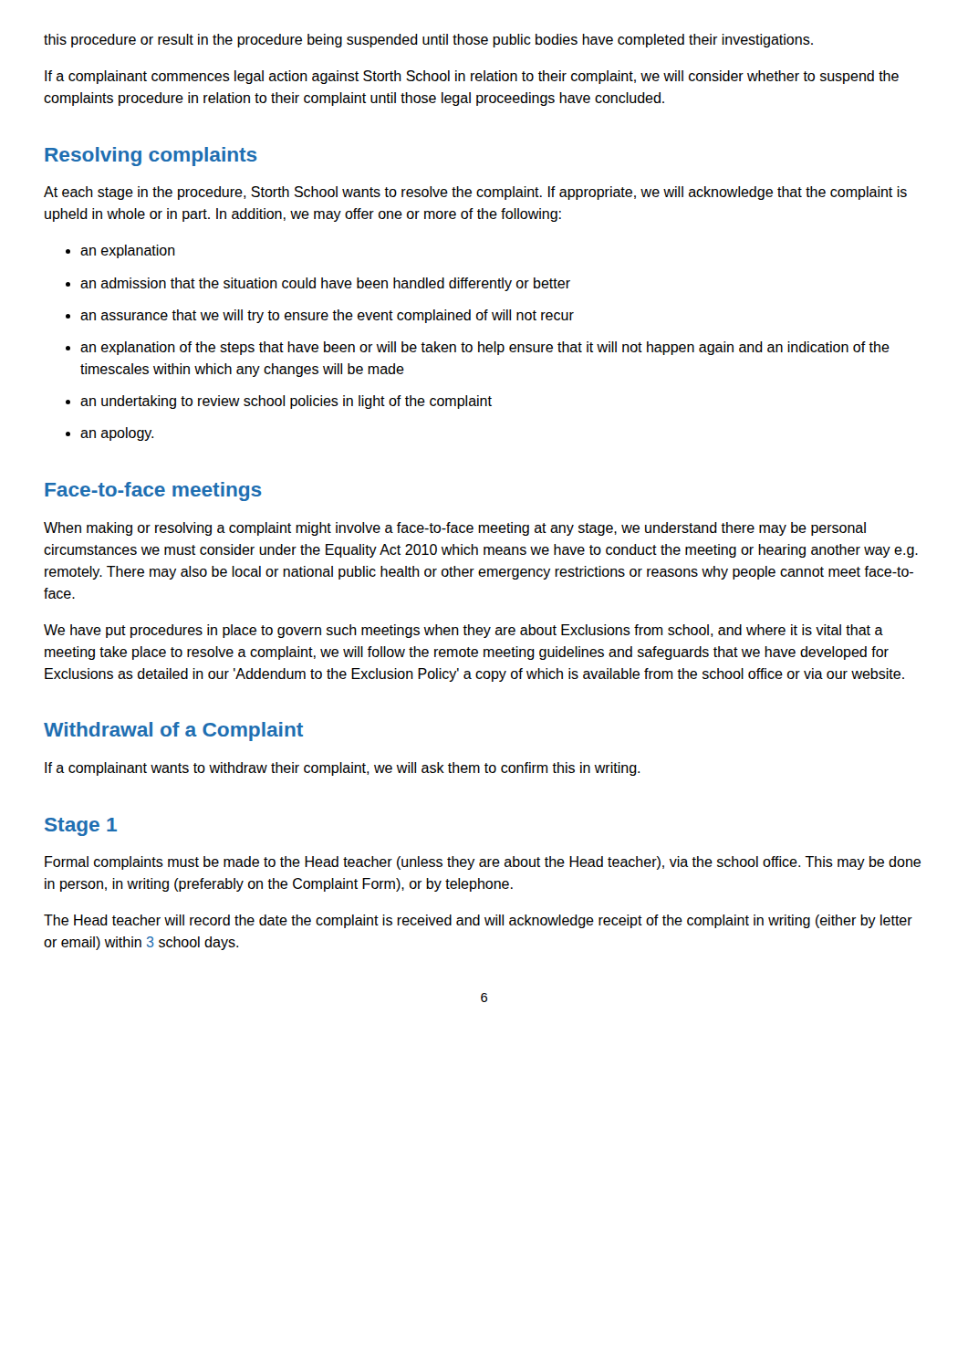this procedure or result in the procedure being suspended until those public bodies have completed their investigations.
If a complainant commences legal action against Storth School in relation to their complaint, we will consider whether to suspend the complaints procedure in relation to their complaint until those legal proceedings have concluded.
Resolving complaints
At each stage in the procedure, Storth School wants to resolve the complaint. If appropriate, we will acknowledge that the complaint is upheld in whole or in part. In addition, we may offer one or more of the following:
an explanation
an admission that the situation could have been handled differently or better
an assurance that we will try to ensure the event complained of will not recur
an explanation of the steps that have been or will be taken to help ensure that it will not happen again and an indication of the timescales within which any changes will be made
an undertaking to review school policies in light of the complaint
an apology.
Face-to-face meetings
When making or resolving a complaint might involve a face-to-face meeting at any stage, we understand there may be personal circumstances we must consider under the Equality Act 2010 which means we have to conduct the meeting or hearing another way e.g. remotely. There may also be local or national public health or other emergency restrictions or reasons why people cannot meet face-to-face.
We have put procedures in place to govern such meetings when they are about Exclusions from school, and where it is vital that a meeting take place to resolve a complaint, we will follow the remote meeting guidelines and safeguards that we have developed for Exclusions as detailed in our 'Addendum to the Exclusion Policy' a copy of which is available from the school office or via our website.
Withdrawal of a Complaint
If a complainant wants to withdraw their complaint, we will ask them to confirm this in writing.
Stage 1
Formal complaints must be made to the Head teacher (unless they are about the Head teacher), via the school office. This may be done in person, in writing (preferably on the Complaint Form), or by telephone.
The Head teacher will record the date the complaint is received and will acknowledge receipt of the complaint in writing (either by letter or email) within 3 school days.
6